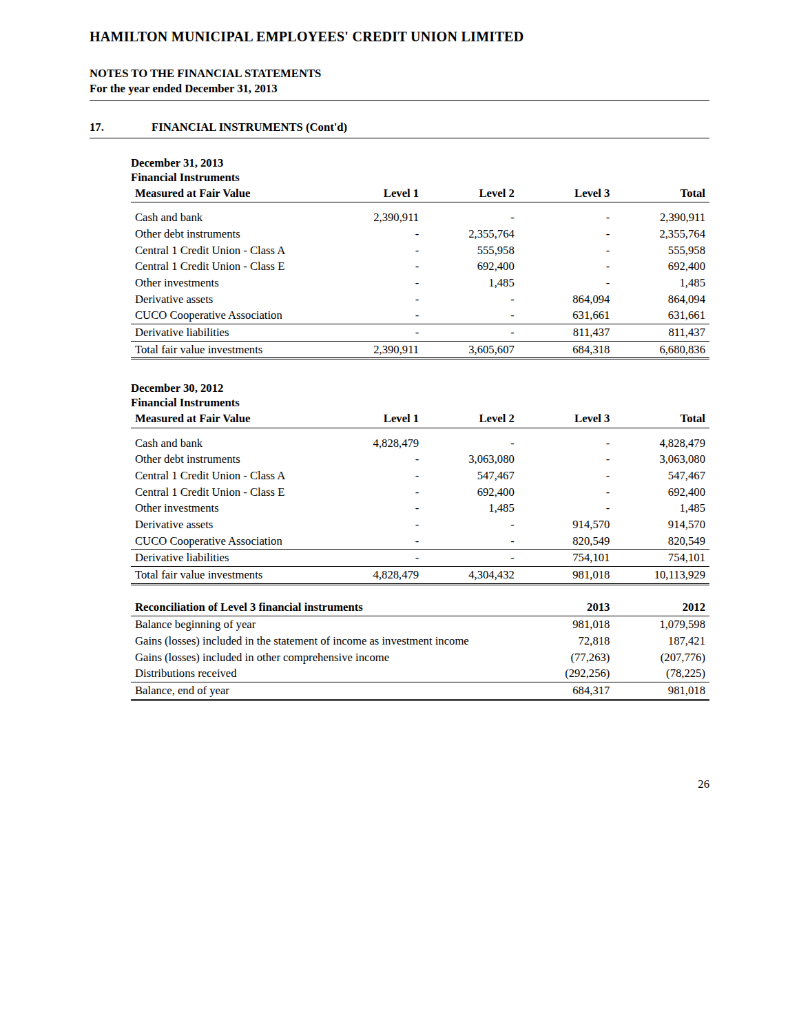HAMILTON MUNICIPAL EMPLOYEES' CREDIT UNION LIMITED
NOTES TO THE FINANCIAL STATEMENTS
For the year ended December 31, 2013
17. FINANCIAL INSTRUMENTS (Cont'd)
December 31, 2013
Financial Instruments
| Measured at Fair Value | Level 1 | Level 2 | Level 3 | Total |
| --- | --- | --- | --- | --- |
| Cash and bank | 2,390,911 | - | - | 2,390,911 |
| Other debt instruments | - | 2,355,764 | - | 2,355,764 |
| Central 1 Credit Union - Class A | - | 555,958 | - | 555,958 |
| Central 1 Credit Union - Class E | - | 692,400 | - | 692,400 |
| Other investments | - | 1,485 | - | 1,485 |
| Derivative assets | - | - | 864,094 | 864,094 |
| CUCO Cooperative Association | - | - | 631,661 | 631,661 |
| Derivative liabilities | - | - | 811,437 | 811,437 |
| Total fair value investments | 2,390,911 | 3,605,607 | 684,318 | 6,680,836 |
December 30, 2012
Financial Instruments
| Measured at Fair Value | Level 1 | Level 2 | Level 3 | Total |
| --- | --- | --- | --- | --- |
| Cash and bank | 4,828,479 | - | - | 4,828,479 |
| Other debt instruments | - | 3,063,080 | - | 3,063,080 |
| Central 1 Credit Union - Class A | - | 547,467 | - | 547,467 |
| Central 1 Credit Union - Class E | - | 692,400 | - | 692,400 |
| Other investments | - | 1,485 | - | 1,485 |
| Derivative assets | - | - | 914,570 | 914,570 |
| CUCO Cooperative Association | - | - | 820,549 | 820,549 |
| Derivative liabilities | - | - | 754,101 | 754,101 |
| Total fair value investments | 4,828,479 | 4,304,432 | 981,018 | 10,113,929 |
| Reconciliation of Level 3 financial instruments | 2013 | 2012 |
| --- | --- | --- |
| Balance beginning of year | 981,018 | 1,079,598 |
| Gains (losses) included in the statement of income as investment income | 72,818 | 187,421 |
| Gains (losses) included in other comprehensive income | (77,263) | (207,776) |
| Distributions received | (292,256) | (78,225) |
| Balance, end of year | 684,317 | 981,018 |
26